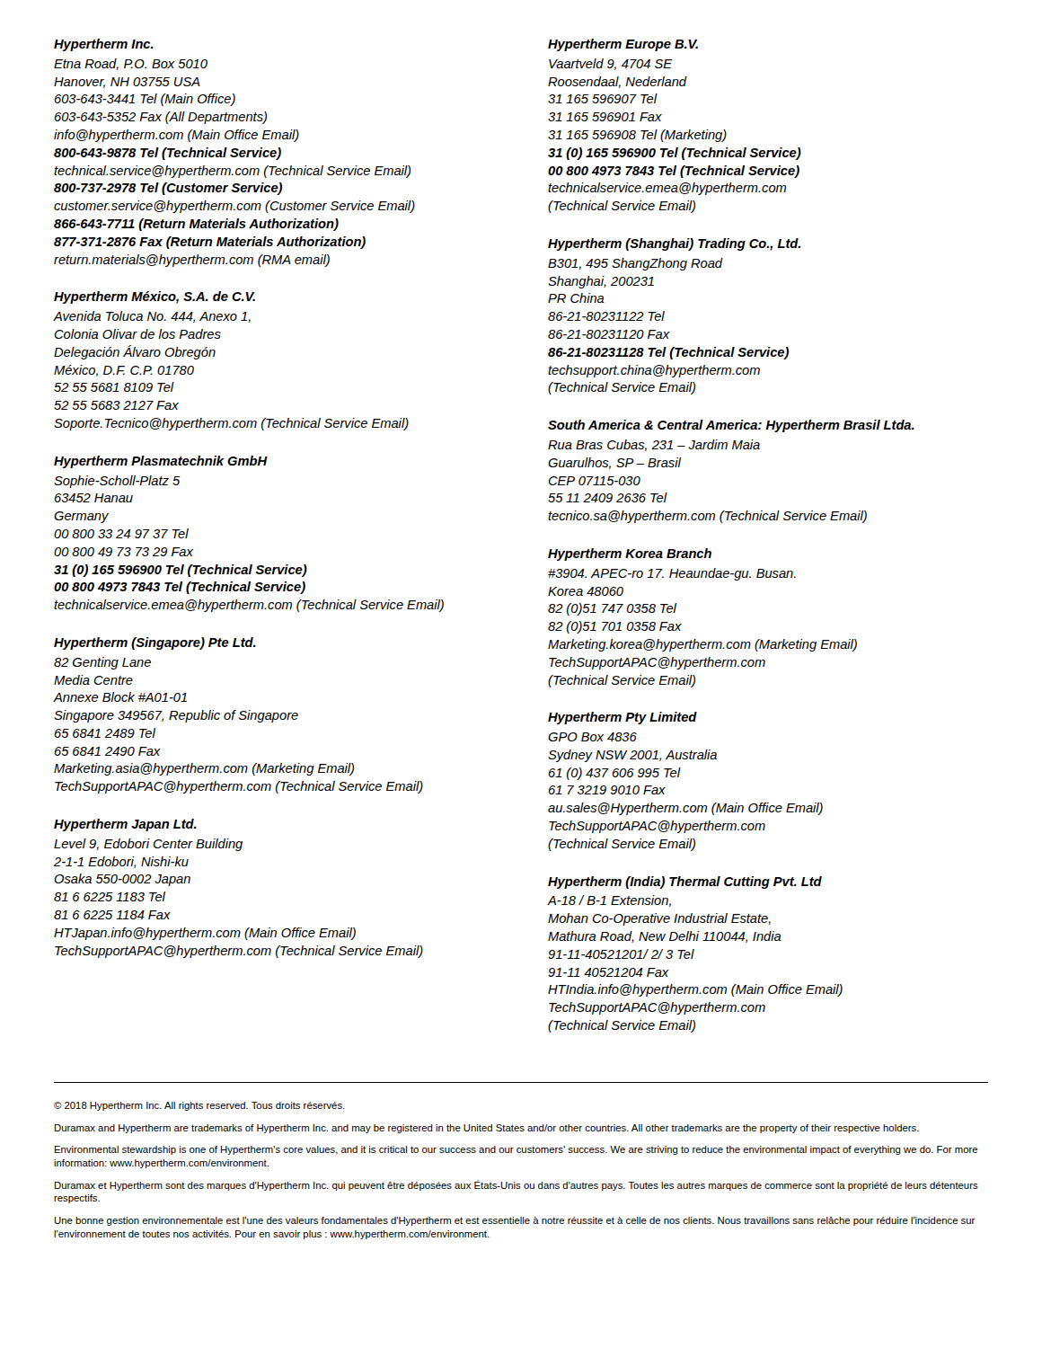Hypertherm Inc.
Etna Road, P.O. Box 5010
Hanover, NH 03755 USA
603-643-3441 Tel (Main Office)
603-643-5352 Fax (All Departments)
info@hypertherm.com (Main Office Email)
800-643-9878 Tel (Technical Service)
technical.service@hypertherm.com (Technical Service Email)
800-737-2978 Tel (Customer Service)
customer.service@hypertherm.com (Customer Service Email)
866-643-7711 (Return Materials Authorization)
877-371-2876 Fax (Return Materials Authorization)
return.materials@hypertherm.com (RMA email)
Hypertherm México, S.A. de C.V.
Avenida Toluca No. 444, Anexo 1,
Colonia Olivar de los Padres
Delegación Álvaro Obregón
México, D.F. C.P. 01780
52 55 5681 8109 Tel
52 55 5683 2127 Fax
Soporte.Tecnico@hypertherm.com (Technical Service Email)
Hypertherm Plasmatechnik GmbH
Sophie-Scholl-Platz 5
63452 Hanau
Germany
00 800 33 24 97 37 Tel
00 800 49 73 73 29 Fax
31 (0) 165 596900 Tel (Technical Service)
00 800 4973 7843 Tel (Technical Service)
technicalservice.emea@hypertherm.com (Technical Service Email)
Hypertherm (Singapore) Pte Ltd.
82 Genting Lane
Media Centre
Annexe Block #A01-01
Singapore 349567, Republic of Singapore
65 6841 2489 Tel
65 6841 2490 Fax
Marketing.asia@hypertherm.com (Marketing Email)
TechSupportAPAC@hypertherm.com (Technical Service Email)
Hypertherm Japan Ltd.
Level 9, Edobori Center Building
2-1-1 Edobori, Nishi-ku
Osaka 550-0002 Japan
81 6 6225 1183 Tel
81 6 6225 1184 Fax
HTJapan.info@hypertherm.com (Main Office Email)
TechSupportAPAC@hypertherm.com (Technical Service Email)
Hypertherm Europe B.V.
Vaartveld 9, 4704 SE
Roosendaal, Nederland
31 165 596907 Tel
31 165 596901 Fax
31 165 596908 Tel (Marketing)
31 (0) 165 596900 Tel (Technical Service)
00 800 4973 7843 Tel (Technical Service)
technicalservice.emea@hypertherm.com
(Technical Service Email)
Hypertherm (Shanghai) Trading Co., Ltd.
B301, 495 ShangZhong Road
Shanghai, 200231
PR China
86-21-80231122 Tel
86-21-80231120 Fax
86-21-80231128 Tel (Technical Service)
techsupport.china@hypertherm.com
(Technical Service Email)
South America & Central America: Hypertherm Brasil Ltda.
Rua Bras Cubas, 231 – Jardim Maia
Guarulhos, SP – Brasil
CEP 07115-030
55 11 2409 2636 Tel
tecnico.sa@hypertherm.com (Technical Service Email)
Hypertherm Korea Branch
#3904. APEC-ro 17. Heaundae-gu. Busan.
Korea 48060
82 (0)51 747 0358 Tel
82 (0)51 701 0358 Fax
Marketing.korea@hypertherm.com (Marketing Email)
TechSupportAPAC@hypertherm.com
(Technical Service Email)
Hypertherm Pty Limited
GPO Box 4836
Sydney NSW 2001, Australia
61 (0) 437 606 995 Tel
61 7 3219 9010 Fax
au.sales@Hypertherm.com (Main Office Email)
TechSupportAPAC@hypertherm.com
(Technical Service Email)
Hypertherm (India) Thermal Cutting Pvt. Ltd
A-18 / B-1 Extension,
Mohan Co-Operative Industrial Estate,
Mathura Road, New Delhi 110044, India
91-11-40521201/ 2/ 3 Tel
91-11 40521204 Fax
HTIndia.info@hypertherm.com (Main Office Email)
TechSupportAPAC@hypertherm.com
(Technical Service Email)
© 2018 Hypertherm Inc. All rights reserved. Tous droits réservés.
Duramax and Hypertherm are trademarks of Hypertherm Inc. and may be registered in the United States and/or other countries. All other trademarks are the property of their respective holders.
Environmental stewardship is one of Hypertherm's core values, and it is critical to our success and our customers' success. We are striving to reduce the environmental impact of everything we do. For more information: www.hypertherm.com/environment.
Duramax et Hypertherm sont des marques d'Hypertherm Inc. qui peuvent être déposées aux États-Unis ou dans d'autres pays. Toutes les autres marques de commerce sont la propriété de leurs détenteurs respectifs.
Une bonne gestion environnementale est l'une des valeurs fondamentales d'Hypertherm et est essentielle à notre réussite et à celle de nos clients. Nous travaillons sans relâche pour réduire l'incidence sur l'environnement de toutes nos activités. Pour en savoir plus : www.hypertherm.com/environment.